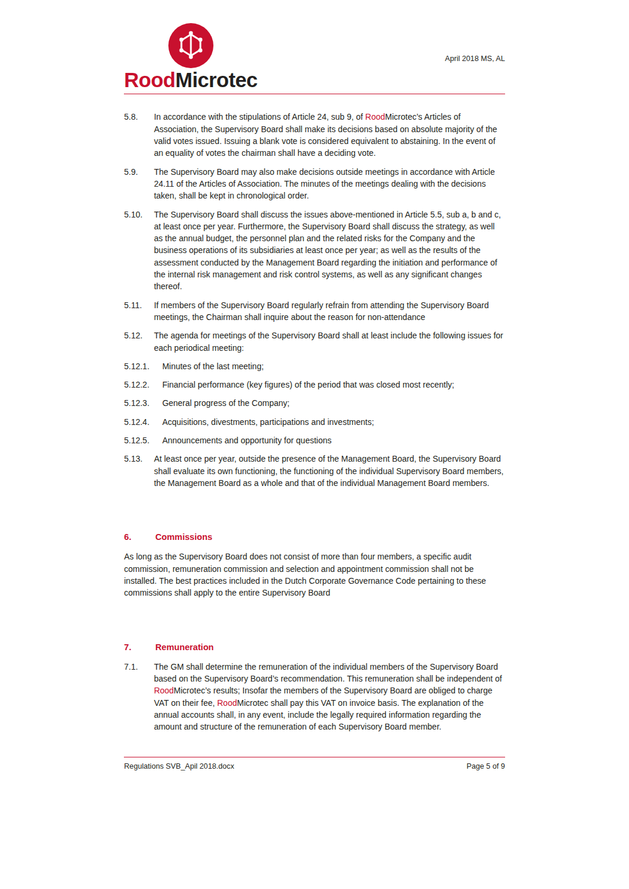Rood Microtec
April 2018 MS, AL
5.8.
In accordance with the stipulations of Article 24, sub 9, of Rood Microtec’s Articles of Association, the Supervisory Board shall make its decisions based on absolute majority of the valid votes issued. Issuing a blank vote is considered equivalent to abstaining. In the event of an equality of votes the chairman shall have a deciding vote.
5.9.
The Supervisory Board may also make decisions outside meetings in accordance with Article 24.11 of the Articles of Association. The minutes of the meetings dealing with the decisions taken, shall be kept in chronological order.
5.10.
The Supervisory Board shall discuss the issues above-mentioned in Article 5.5, sub a, b and c, at least once per year. Furthermore, the Supervisory Board shall discuss the strategy, as well as the annual budget, the personnel plan and the related risks for the Company and the business operations of its subsidiaries at least once per year; as well as the results of the assessment conducted by the Management Board regarding the initiation and performance of the internal risk management and risk control systems, as well as any significant changes thereof.
5.11.
If members of the Supervisory Board regularly refrain from attending the Supervisory Board meetings, the Chairman shall inquire about the reason for non-attendance
5.12.
The agenda for meetings of the Supervisory Board shall at least include the following issues for each periodical meeting:
5.12.1.
Minutes of the last meeting;
5.12.2.
Financial performance (key figures) of the period that was closed most recently;
5.12.3.
General progress of the Company;
5.12.4.
Acquisitions, divestments, participations and investments;
5.12.5.
Announcements and opportunity for questions
5.13.
At least once per year, outside the presence of the Management Board, the Supervisory Board shall evaluate its own functioning, the functioning of the individual Supervisory Board members, the Management Board as a whole and that of the individual Management Board members.
6. Commissions
As long as the Supervisory Board does not consist of more than four members, a specific audit commission, remuneration commission and selection and appointment commission shall not be installed. The best practices included in the Dutch Corporate Governance Code pertaining to these commissions shall apply to the entire Supervisory Board
7. Remuneration
7.1.
The GM shall determine the remuneration of the individual members of the Supervisory Board based on the Supervisory Board’s recommendation. This remuneration shall be independent of Rood Microtec’s results; Insofar the members of the Supervisory Board are obliged to charge VAT on their fee, Rood Microtec shall pay this VAT on invoice basis. The explanation of the annual accounts shall, in any event, include the legally required information regarding the amount and structure of the remuneration of each Supervisory Board member.
Regulations SVB_Apil 2018.docx
Page 5 of 9